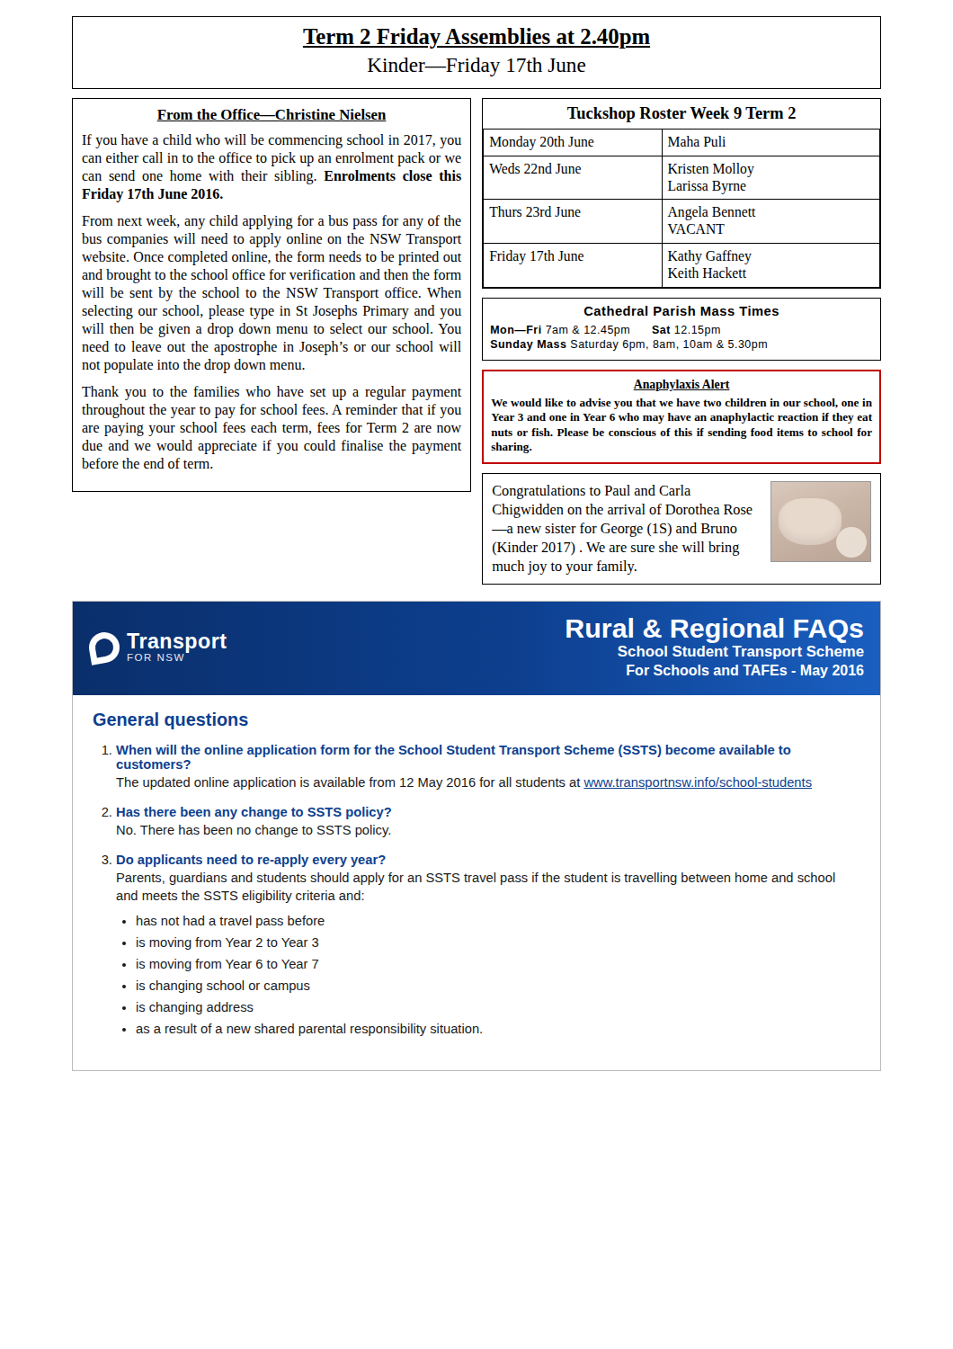Term 2 Friday Assemblies at 2.40pm
Kinder—Friday 17th June
From the Office—Christine Nielsen
If you have a child who will be commencing school in 2017, you can either call in to the office to pick up an enrolment pack or we can send one home with their sibling. Enrolments close this Friday 17th June 2016.
From next week, any child applying for a bus pass for any of the bus companies will need to apply online on the NSW Transport website. Once completed online, the form needs to be printed out and brought to the school office for verification and then the form will be sent by the school to the NSW Transport office. When selecting our school, please type in St Josephs Primary and you will then be given a drop down menu to select our school. You need to leave out the apostrophe in Joseph’s or our school will not populate into the drop down menu.
Thank you to the families who have set up a regular payment throughout the year to pay for school fees. A reminder that if you are paying your school fees each term, fees for Term 2 are now due and we would appreciate if you could finalise the payment before the end of term.
Tuckshop Roster Week 9 Term 2
| Monday 20th June | Maha Puli |
| Weds 22nd June | Kristen Molloy Larissa Byrne |
| Thurs 23rd June | Angela Bennett VACANT |
| Friday 17th June | Kathy Gaffney Keith Hackett |
Cathedral Parish Mass Times
Mon—Fri 7am & 12.45pm Sat 12.15pm
Sunday Mass Saturday 6pm, 8am, 10am & 5.30pm
Anaphylaxis Alert
We would like to advise you that we have two children in our school, one in Year 3 and one in Year 6 who may have an anaphylactic reaction if they eat nuts or fish. Please be conscious of this if sending food items to school for sharing.
Congratulations to Paul and Carla Chigwidden on the arrival of Dorothea Rose—a new sister for George (1S) and Bruno (Kinder 2017) . We are sure she will bring much joy to your family.
Transport
for NSW
Rural & Regional FAQs
School Student Transport Scheme
For Schools and TAFEs - May 2016
General questions
When will the online application form for the School Student Transport Scheme (SSTS) become available to customers? The updated online application is available from 12 May 2016 for all students at www.transportnsw.info/school-students
Has there been any change to SSTS policy? No. There has been no change to SSTS policy.
Do applicants need to re-apply every year? Parents, guardians and students should apply for an SSTS travel pass if the student is travelling between home and school and meets the SSTS eligibility criteria and:
has not had a travel pass before
is moving from Year 2 to Year 3
is moving from Year 6 to Year 7
is changing school or campus
is changing address
as a result of a new shared parental responsibility situation.